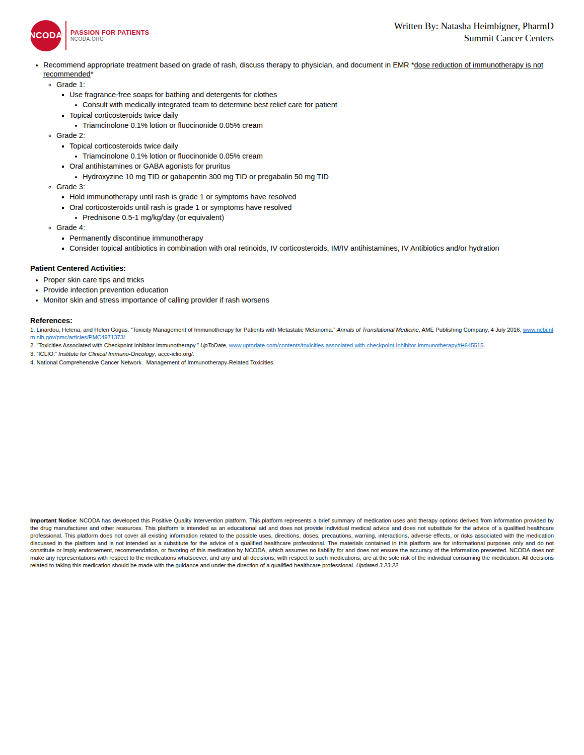NCODA
PASSION FOR PATIENTS
NCODA.ORG
Written By: Natasha Heimbigner, PharmD
Summit Cancer Centers
Recommend appropriate treatment based on grade of rash, discuss therapy to physician, and document in EMR *dose reduction of immunotherapy is not recommended*
Grade 1:
Use fragrance-free soaps for bathing and detergents for clothes
Consult with medically integrated team to determine best relief care for patient
Topical corticosteroids twice daily
Triamcinolone 0.1% lotion or fluocinonide 0.05% cream
Grade 2:
Topical corticosteroids twice daily
Triamcinolone 0.1% lotion or fluocinonide 0.05% cream
Oral antihistamines or GABA agonists for pruritus
Hydroxyzine 10 mg TID or gabapentin 300 mg TID or pregabalin 50 mg TID
Grade 3:
Hold immunotherapy until rash is grade 1 or symptoms have resolved
Oral corticosteroids until rash is grade 1 or symptoms have resolved
Prednisone 0.5-1 mg/kg/day (or equivalent)
Grade 4:
Permanently discontinue immunotherapy
Consider topical antibiotics in combination with oral retinoids, IV corticosteroids, IM/IV antihistamines, IV Antibiotics and/or hydration
Patient Centered Activities:
Proper skin care tips and tricks
Provide infection prevention education
Monitor skin and stress importance of calling provider if rash worsens
References:
1. Linardou, Helena, and Helen Gogas. “Toxicity Management of Immunotherapy for Patients with Metastatic Melanoma.” Annals of Translational Medicine, AME Publishing Company, 4 July 2016, www.ncbi.nlm.nih.gov/pmc/articles/PMC4971373/.
2. “Toxicities Associated with Checkpoint Inhibitor Immunotherapy.” UpToDate, www.uptodate.com/contents/toxicities-associated-with-checkpoint-inhibitor-immunotherapy#H645515.
3. “ICLIO.” Institute for Clinical Immuno-Oncology, accc-iclio.org/.
4. National Comprehensive Cancer Network. Management of Immunotherapy-Related Toxicities.
Important Notice: NCODA has developed this Positive Quality Intervention platform. This platform represents a brief summary of medication uses and therapy options derived from information provided by the drug manufacturer and other resources. This platform is intended as an educational aid and does not provide individual medical advice and does not substitute for the advice of a qualified healthcare professional. This platform does not cover all existing information related to the possible uses, directions, doses, precautions, warning, interactions, adverse effects, or risks associated with the medication discussed in the platform and is not intended as a substitute for the advice of a qualified healthcare professional. The materials contained in this platform are for informational purposes only and do not constitute or imply endorsement, recommendation, or favoring of this medication by NCODA, which assumes no liability for and does not ensure the accuracy of the information presented. NCODA does not make any representations with respect to the medications whatsoever, and any and all decisions, with respect to such medications, are at the sole risk of the individual consuming the medication. All decisions related to taking this medication should be made with the guidance and under the direction of a qualified healthcare professional. Updated 3.23.22